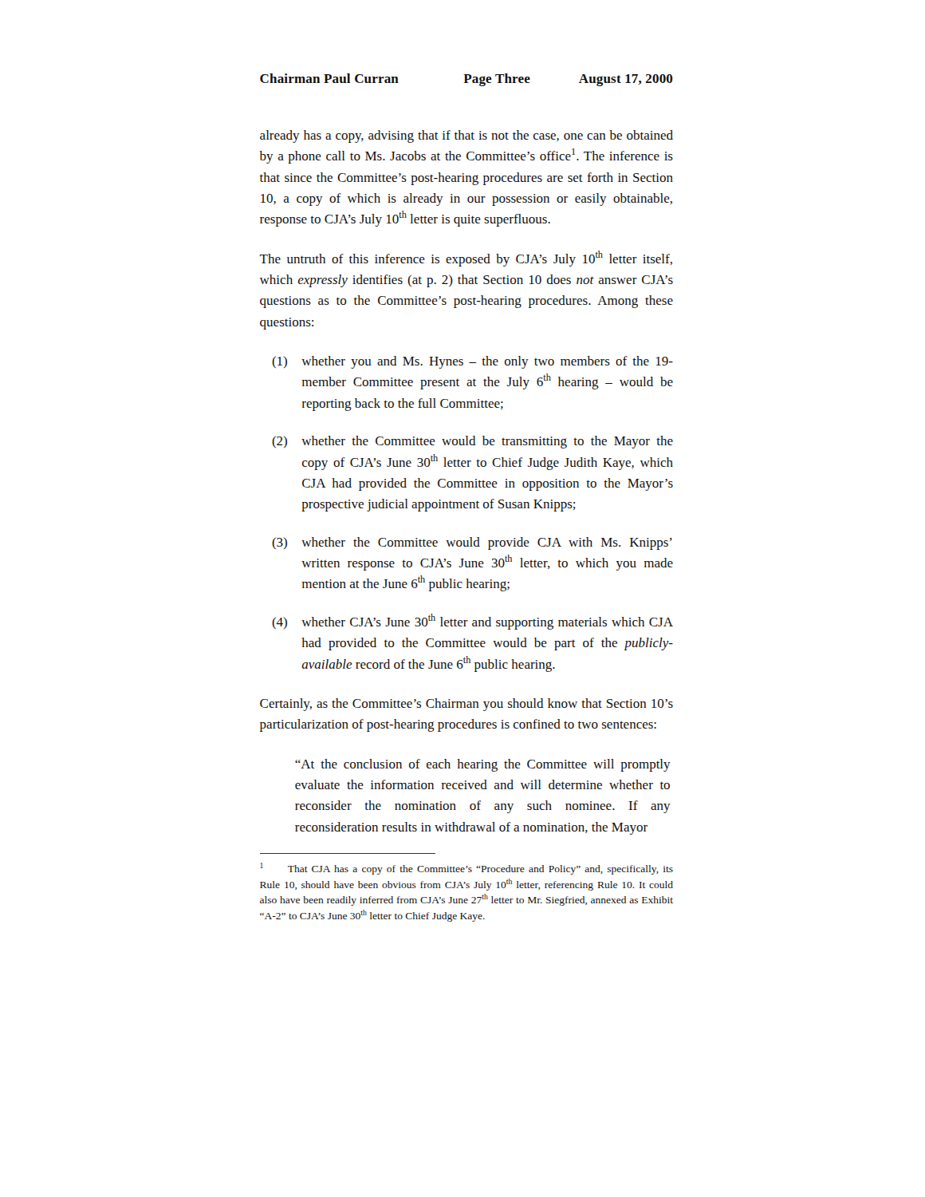Chairman Paul Curran Page Three August 17, 2000
already has a copy, advising that if that is not the case, one can be obtained by a phone call to Ms. Jacobs at the Committee’s office1. The inference is that since the Committee’s post-hearing procedures are set forth in Section 10, a copy of which is already in our possession or easily obtainable, response to CJA’s July 10th letter is quite superfluous.
The untruth of this inference is exposed by CJA’s July 10th letter itself, which expressly identifies (at p. 2) that Section 10 does not answer CJA’s questions as to the Committee’s post-hearing procedures. Among these questions:
whether you and Ms. Hynes – the only two members of the 19-member Committee present at the July 6th hearing – would be reporting back to the full Committee;
whether the Committee would be transmitting to the Mayor the copy of CJA’s June 30th letter to Chief Judge Judith Kaye, which CJA had provided the Committee in opposition to the Mayor’s prospective judicial appointment of Susan Knipps;
whether the Committee would provide CJA with Ms. Knipps’ written response to CJA’s June 30th letter, to which you made mention at the June 6th public hearing;
whether CJA’s June 30th letter and supporting materials which CJA had provided to the Committee would be part of the publicly-available record of the June 6th public hearing.
Certainly, as the Committee’s Chairman you should know that Section 10’s particularization of post-hearing procedures is confined to two sentences:
“At the conclusion of each hearing the Committee will promptly evaluate the information received and will determine whether to reconsider the nomination of any such nominee. If any reconsideration results in withdrawal of a nomination, the Mayor
1 That CJA has a copy of the Committee’s “Procedure and Policy” and, specifically, its Rule 10, should have been obvious from CJA’s July 10th letter, referencing Rule 10. It could also have been readily inferred from CJA’s June 27th letter to Mr. Siegfried, annexed as Exhibit “A-2” to CJA’s June 30th letter to Chief Judge Kaye.